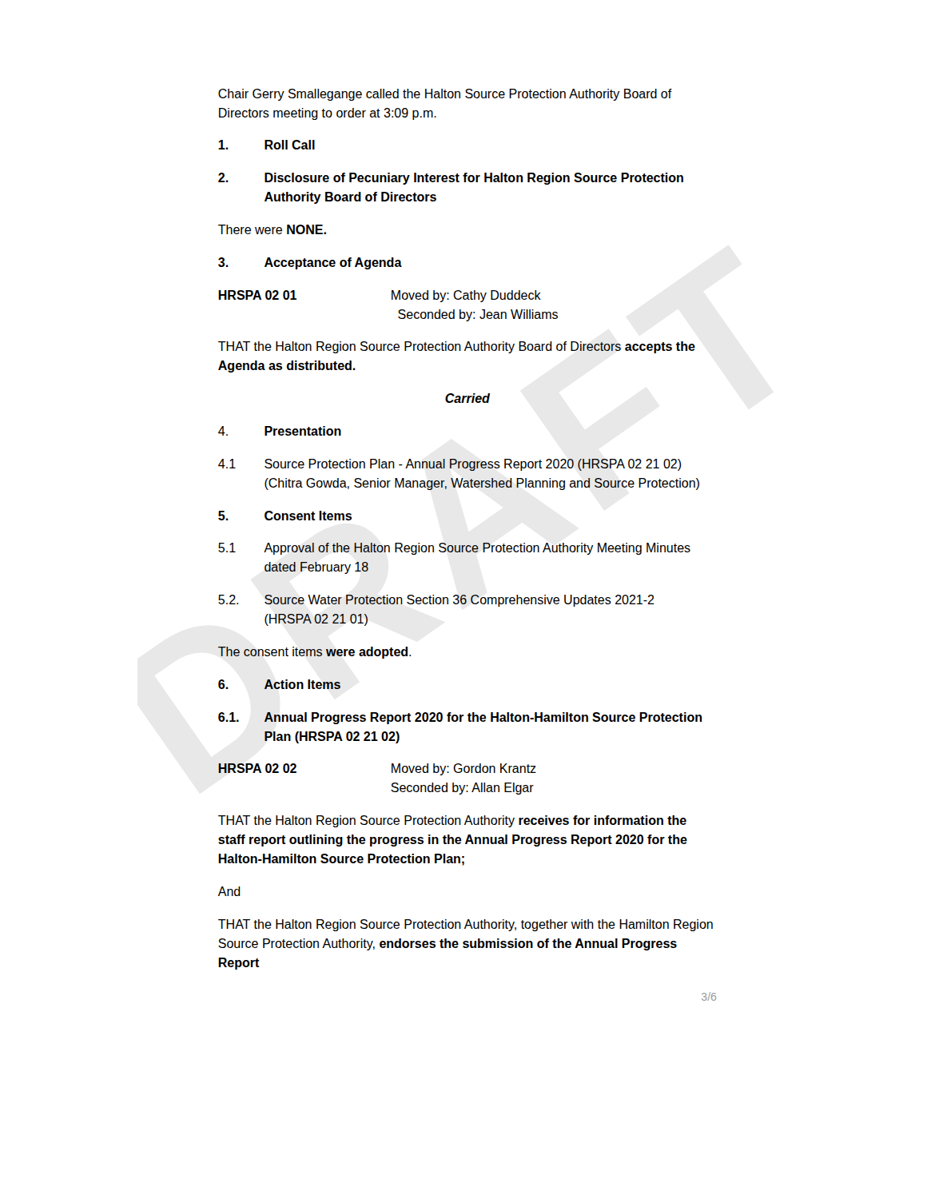DRAFT
Chair Gerry Smallegange called the Halton Source Protection Authority Board of Directors meeting to order at 3:09 p.m.
1.
Roll Call
2.
Disclosure of Pecuniary Interest for Halton Region Source Protection Authority Board of Directors
There were NONE.
3.
Acceptance of Agenda
HRSPA 02 01
Moved by: Cathy Duddeck
Seconded by: Jean Williams
THAT the Halton Region Source Protection Authority Board of Directors accepts the Agenda as distributed.
Carried
4.
Presentation
4.1
Source Protection Plan - Annual Progress Report 2020 (HRSPA 02 21 02)
(Chitra Gowda, Senior Manager, Watershed Planning and Source Protection)
5.
Consent Items
5.1
Approval of the Halton Region Source Protection Authority Meeting Minutes dated February 18
5.2.
Source Water Protection Section 36 Comprehensive Updates 2021-2
(HRSPA 02 21 01)
The consent items were adopted.
6.
Action Items
6.1.
Annual Progress Report 2020 for the Halton-Hamilton Source Protection Plan (HRSPA 02 21 02)
HRSPA 02 02
Moved by: Gordon Krantz
Seconded by: Allan Elgar
THAT the Halton Region Source Protection Authority receives for information the staff report outlining the progress in the Annual Progress Report 2020 for the Halton-Hamilton Source Protection Plan;
And
THAT the Halton Region Source Protection Authority, together with the Hamilton Region Source Protection Authority, endorses the submission of the Annual Progress Report
3/6